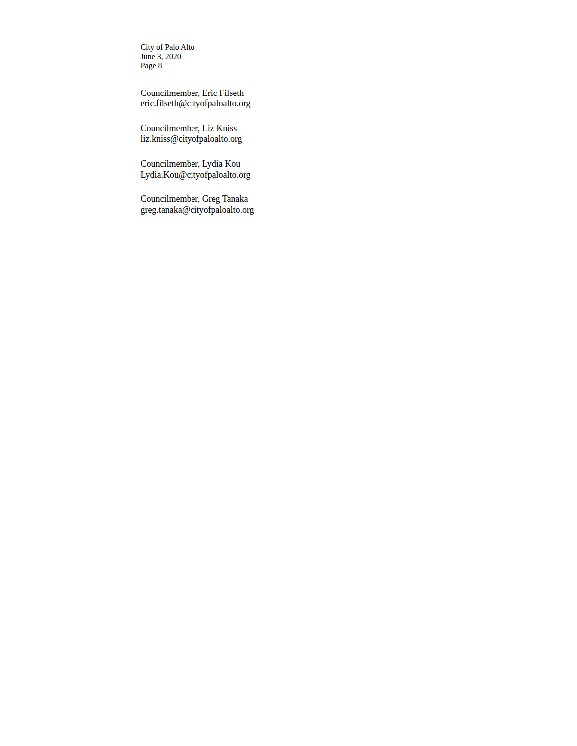City of Palo Alto
June 3, 2020
Page 8
Councilmember, Eric Filseth
eric.filseth@cityofpaloalto.org
Councilmember, Liz Kniss
liz.kniss@cityofpaloalto.org
Councilmember, Lydia Kou
Lydia.Kou@cityofpaloalto.org
Councilmember, Greg Tanaka
greg.tanaka@cityofpaloalto.org